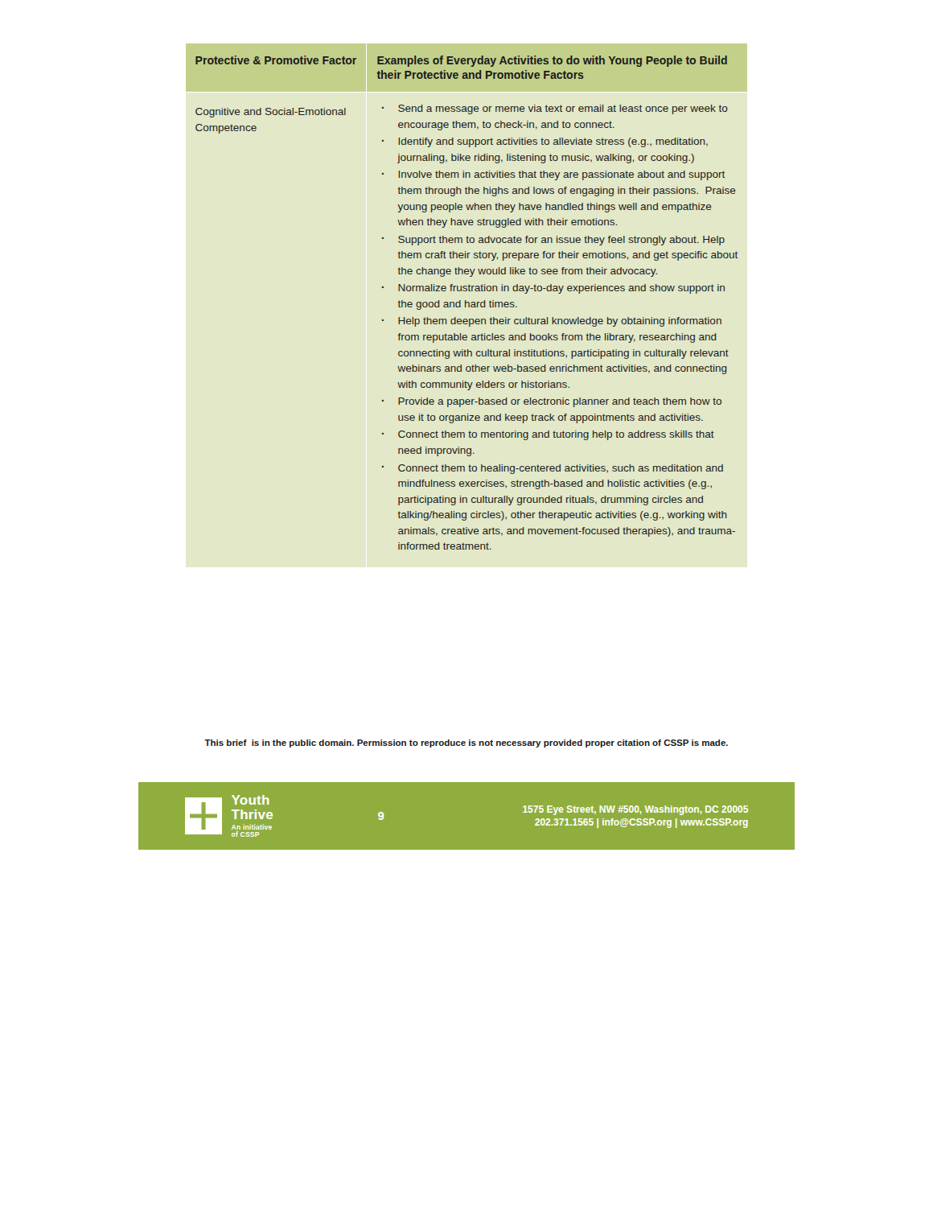| Protective & Promotive Factor | Examples of Everyday Activities to do with Young People to Build their Protective and Promotive Factors |
| --- | --- |
| Cognitive and Social-Emotional Competence | Send a message or meme via text or email at least once per week to encourage them, to check-in, and to connect. Identify and support activities to alleviate stress (e.g., meditation, journaling, bike riding, listening to music, walking, or cooking.) Involve them in activities that they are passionate about and support them through the highs and lows of engaging in their passions. Praise young people when they have handled things well and empathize when they have struggled with their emotions. Support them to advocate for an issue they feel strongly about. Help them craft their story, prepare for their emotions, and get specific about the change they would like to see from their advocacy. Normalize frustration in day-to-day experiences and show support in the good and hard times. Help them deepen their cultural knowledge by obtaining information from reputable articles and books from the library, researching and connecting with cultural institutions, participating in culturally relevant webinars and other web-based enrichment activities, and connecting with community elders or historians. Provide a paper-based or electronic planner and teach them how to use it to organize and keep track of appointments and activities. Connect them to mentoring and tutoring help to address skills that need improving. Connect them to healing-centered activities, such as meditation and mindfulness exercises, strength-based and holistic activities (e.g., participating in culturally grounded rituals, drumming circles and talking/healing circles), other therapeutic activities (e.g., working with animals, creative arts, and movement-focused therapies), and trauma-informed treatment. |
This brief is in the public domain. Permission to reproduce is not necessary provided proper citation of CSSP is made.
Youth Thrive An initiative
of CSSP
9
1575 Eye Street, NW #500, Washington, DC 20005
202.371.1565 | info@CSSP.org | www.CSSP.org